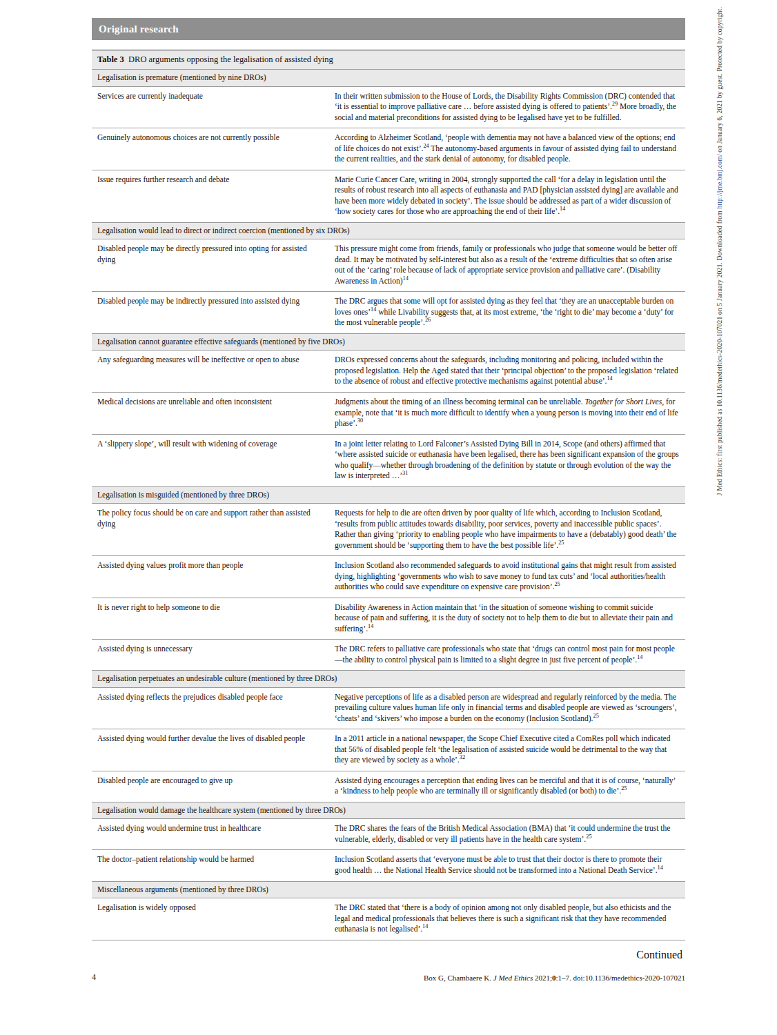J Med Ethics: first published as 10.1136/medethics-2020-107021 on 5 January 2021. Downloaded from http://jme.bmj.com/ on January 6, 2021 by guest. Protected by copyright.
Original research
Table 3 DRO arguments opposing the legalisation of assisted dying
| Legalisation is premature (mentioned by nine DROs) |
| Services are currently inadequate | In their written submission to the House of Lords, the Disability Rights Commission (DRC) contended that ‘it is essential to improve palliative care … before assisted dying is offered to patients’. 29 More broadly, the social and material preconditions for assisted dying to be legalised have yet to be fulfilled. |
| Genuinely autonomous choices are not currently possible | According to Alzheimer Scotland, ‘people with dementia may not have a balanced view of the options; end of life choices do not exist’. 24 The autonomy-based arguments in favour of assisted dying fail to understand the current realities, and the stark denial of autonomy, for disabled people. |
| Issue requires further research and debate | Marie Curie Cancer Care, writing in 2004, strongly supported the call ‘for a delay in legislation until the results of robust research into all aspects of euthanasia and PAD [physician assisted dying] are available and have been more widely debated in society’. The issue should be addressed as part of a wider discussion of ‘how society cares for those who are approaching the end of their life’. 14 |
| Legalisation would lead to direct or indirect coercion (mentioned by six DROs) |
| Disabled people may be directly pressured into opting for assisted dying | This pressure might come from friends, family or professionals who judge that someone would be better off dead. It may be motivated by self-interest but also as a result of the ‘extreme difficulties that so often arise out of the ‘caring’ role because of lack of appropriate service provision and palliative care’. (Disability Awareness in Action) 14 |
| Disabled people may be indirectly pressured into assisted dying | The DRC argues that some will opt for assisted dying as they feel that ‘they are an unacceptable burden on loves ones’ 14 while Livability suggests that, at its most extreme, ‘the ‘right to die’ may become a ‘duty’ for the most vulnerable people’. 26 |
| Legalisation cannot guarantee effective safeguards (mentioned by five DROs) |
| Any safeguarding measures will be ineffective or open to abuse | DROs expressed concerns about the safeguards, including monitoring and policing, included within the proposed legislation. Help the Aged stated that their ‘principal objection’ to the proposed legislation ‘related to the absence of robust and effective protective mechanisms against potential abuse’. 14 |
| Medical decisions are unreliable and often inconsistent | Judgments about the timing of an illness becoming terminal can be unreliable. Together for Short Lives, for example, note that ‘it is much more difficult to identify when a young person is moving into their end of life phase’. 30 |
| A ‘slippery slope’, will result with widening of coverage | In a joint letter relating to Lord Falconer’s Assisted Dying Bill in 2014, Scope (and others) affirmed that ‘where assisted suicide or euthanasia have been legalised, there has been significant expansion of the groups who qualify—whether through broadening of the definition by statute or through evolution of the way the law is interpreted …’ 31 |
| Legalisation is misguided (mentioned by three DROs) |
| The policy focus should be on care and support rather than assisted dying | Requests for help to die are often driven by poor quality of life which, according to Inclusion Scotland, ‘results from public attitudes towards disability, poor services, poverty and inaccessible public spaces’. Rather than giving ‘priority to enabling people who have impairments to have a (debatably) good death’ the government should be ‘supporting them to have the best possible life’. 25 |
| Assisted dying values profit more than people | Inclusion Scotland also recommended safeguards to avoid institutional gains that might result from assisted dying, highlighting ‘governments who wish to save money to fund tax cuts’ and ‘local authorities/health authorities who could save expenditure on expensive care provision’. 25 |
| It is never right to help someone to die | Disability Awareness in Action maintain that ‘in the situation of someone wishing to commit suicide because of pain and suffering, it is the duty of society not to help them to die but to alleviate their pain and suffering’. 14 |
| Assisted dying is unnecessary | The DRC refers to palliative care professionals who state that ‘drugs can control most pain for most people—the ability to control physical pain is limited to a slight degree in just five percent of people’. 14 |
| Legalisation perpetuates an undesirable culture (mentioned by three DROs) |
| Assisted dying reflects the prejudices disabled people face | Negative perceptions of life as a disabled person are widespread and regularly reinforced by the media. The prevailing culture values human life only in financial terms and disabled people are viewed as ‘scroungers’, ‘cheats’ and ‘skivers’ who impose a burden on the economy (Inclusion Scotland). 25 |
| Assisted dying would further devalue the lives of disabled people | In a 2011 article in a national newspaper, the Scope Chief Executive cited a ComRes poll which indicated that 56% of disabled people felt ‘the legalisation of assisted suicide would be detrimental to the way that they are viewed by society as a whole’. 32 |
| Disabled people are encouraged to give up | Assisted dying encourages a perception that ending lives can be merciful and that it is of course, ‘naturally’ a ‘kindness to help people who are terminally ill or significantly disabled (or both) to die’. 25 |
| Legalisation would damage the healthcare system (mentioned by three DROs) |
| Assisted dying would undermine trust in healthcare | The DRC shares the fears of the British Medical Association (BMA) that ‘it could undermine the trust the vulnerable, elderly, disabled or very ill patients have in the health care system’. 25 |
| The doctor–patient relationship would be harmed | Inclusion Scotland asserts that ‘everyone must be able to trust that their doctor is there to promote their good health … the National Health Service should not be transformed into a National Death Service’. 14 |
| Miscellaneous arguments (mentioned by three DROs) |
| Legalisation is widely opposed | The DRC stated that ‘there is a body of opinion among not only disabled people, but also ethicists and the legal and medical professionals that believes there is such a significant risk that they have recommended euthanasia is not legalised’. 14 |
Continued
4
Box G, Chambaere K. J Med Ethics 2021;0:1–7. doi:10.1136/medethics-2020-107021